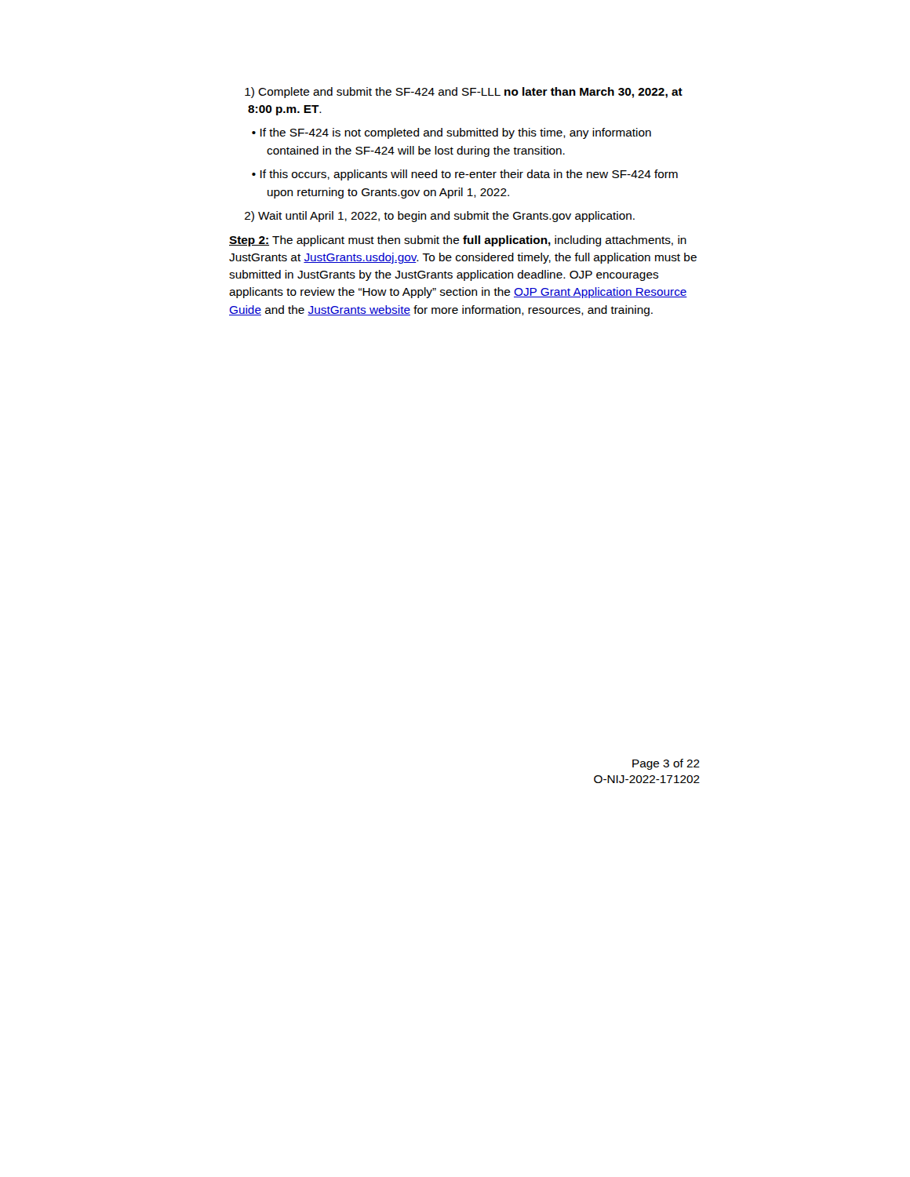1) Complete and submit the SF-424 and SF-LLL no later than March 30, 2022, at 8:00 p.m. ET.
• If the SF-424 is not completed and submitted by this time, any information contained in the SF-424 will be lost during the transition.
• If this occurs, applicants will need to re-enter their data in the new SF-424 form upon returning to Grants.gov on April 1, 2022.
2) Wait until April 1, 2022, to begin and submit the Grants.gov application.
Step 2: The applicant must then submit the full application, including attachments, in JustGrants at JustGrants.usdoj.gov. To be considered timely, the full application must be submitted in JustGrants by the JustGrants application deadline. OJP encourages applicants to review the “How to Apply” section in the OJP Grant Application Resource Guide and the JustGrants website for more information, resources, and training.
Page 3 of 22
O-NIJ-2022-171202